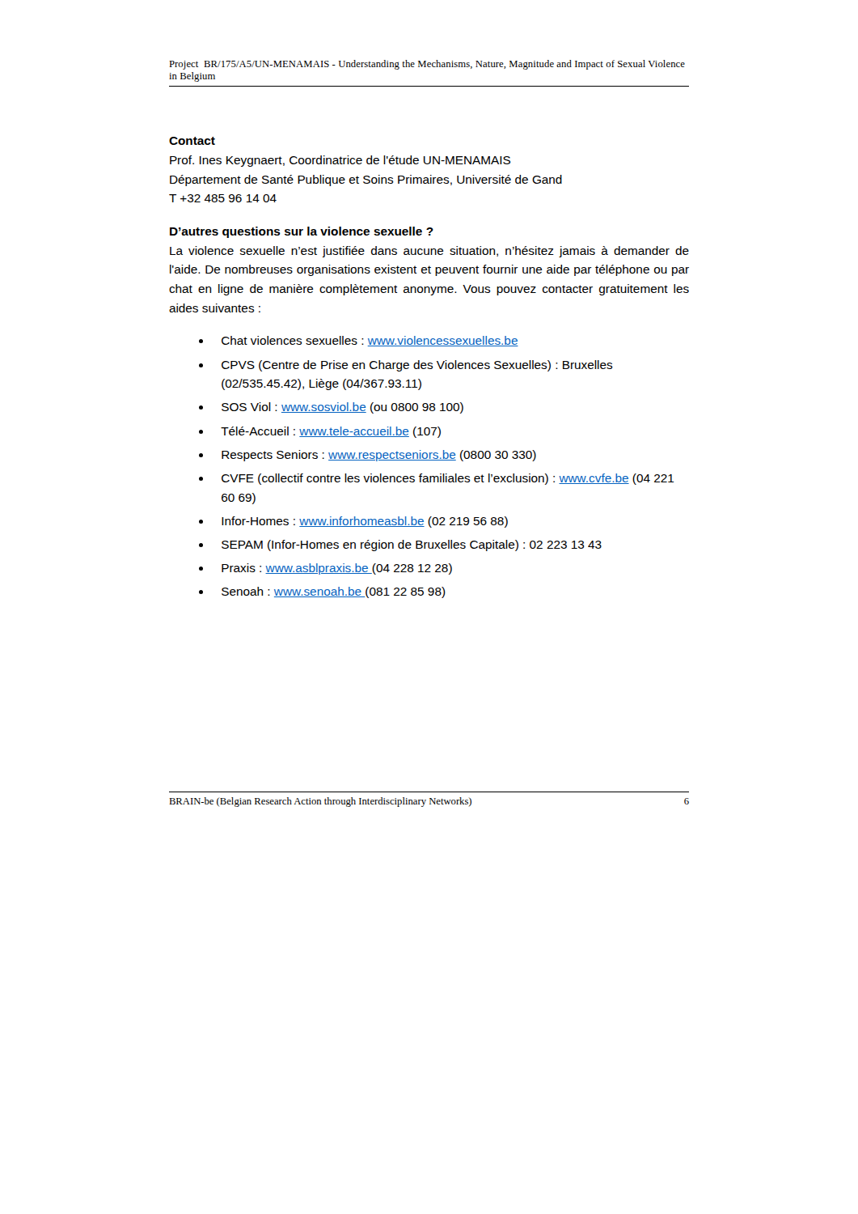Project BR/175/A5/UN-MENAMAIS - Understanding the Mechanisms, Nature, Magnitude and Impact of Sexual Violence in Belgium
Contact
Prof. Ines Keygnaert, Coordinatrice de l'étude UN-MENAMAIS
Département de Santé Publique et Soins Primaires, Université de Gand
T +32 485 96 14 04
D’autres questions sur la violence sexuelle ?
La violence sexuelle n’est justifiée dans aucune situation, n’hésitez jamais à demander de l'aide. De nombreuses organisations existent et peuvent fournir une aide par téléphone ou par chat en ligne de manière complètement anonyme. Vous pouvez contacter gratuitement les aides suivantes :
Chat violences sexuelles : www.violencessexuelles.be
CPVS (Centre de Prise en Charge des Violences Sexuelles) : Bruxelles (02/535.45.42), Liège (04/367.93.11)
SOS Viol : www.sosviol.be (ou 0800 98 100)
Télé-Accueil : www.tele-accueil.be (107)
Respects Seniors : www.respectseniors.be (0800 30 330)
CVFE (collectif contre les violences familiales et l’exclusion) : www.cvfe.be (04 221 60 69)
Infor-Homes : www.inforhomeasbl.be (02 219 56 88)
SEPAM (Infor-Homes en région de Bruxelles Capitale) : 02 223 13 43
Praxis : www.asblpraxis.be (04 228 12 28)
Senoah : www.senoah.be (081 22 85 98)
BRAIN-be (Belgian Research Action through Interdisciplinary Networks) 6